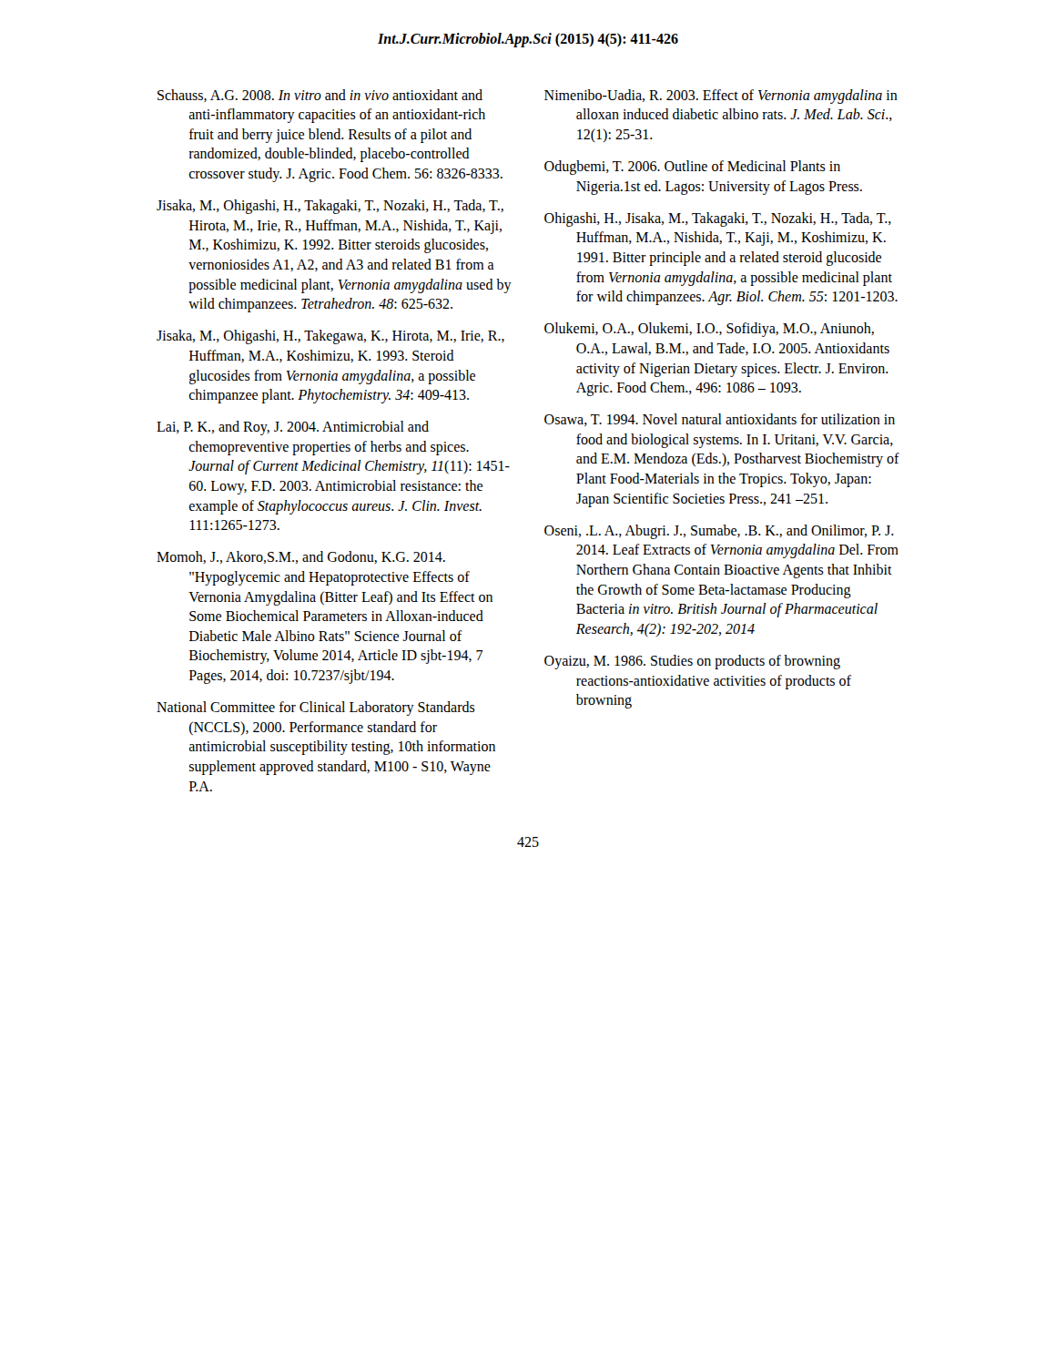Int.J.Curr.Microbiol.App.Sci (2015) 4(5): 411-426
Schauss, A.G. 2008. In vitro and in vivo antioxidant and anti-inflammatory capacities of an antioxidant-rich fruit and berry juice blend. Results of a pilot and randomized, double-blinded, placebo-controlled crossover study. J. Agric. Food Chem. 56: 8326-8333.
Jisaka, M., Ohigashi, H., Takagaki, T., Nozaki, H., Tada, T., Hirota, M., Irie, R., Huffman, M.A., Nishida, T., Kaji, M., Koshimizu, K. 1992. Bitter steroids glucosides, vernoniosides A1, A2, and A3 and related B1 from a possible medicinal plant, Vernonia amygdalina used by wild chimpanzees. Tetrahedron. 48: 625-632.
Jisaka, M., Ohigashi, H., Takegawa, K., Hirota, M., Irie, R., Huffman, M.A., Koshimizu, K. 1993. Steroid glucosides from Vernonia amygdalina, a possible chimpanzee plant. Phytochemistry. 34: 409-413.
Lai, P. K., and Roy, J. 2004. Antimicrobial and chemopreventive properties of herbs and spices. Journal of Current Medicinal Chemistry, 11(11): 1451-60. Lowy, F.D. 2003. Antimicrobial resistance: the example of Staphylococcus aureus. J. Clin. Invest. 111:1265-1273.
Momoh, J., Akoro,S.M., and Godonu, K.G. 2014. "Hypoglycemic and Hepatoprotective Effects of Vernonia Amygdalina (Bitter Leaf) and Its Effect on Some Biochemical Parameters in Alloxan-induced Diabetic Male Albino Rats" Science Journal of Biochemistry, Volume 2014, Article ID sjbt-194, 7 Pages, 2014, doi: 10.7237/sjbt/194.
National Committee for Clinical Laboratory Standards (NCCLS), 2000. Performance standard for antimicrobial susceptibility testing, 10th information supplement approved standard, M100 - S10, Wayne P.A.
Nimenibo-Uadia, R. 2003. Effect of Vernonia amygdalina in alloxan induced diabetic albino rats. J. Med. Lab. Sci., 12(1): 25-31.
Odugbemi, T. 2006. Outline of Medicinal Plants in Nigeria.1st ed. Lagos: University of Lagos Press.
Ohigashi, H., Jisaka, M., Takagaki, T., Nozaki, H., Tada, T., Huffman, M.A., Nishida, T., Kaji, M., Koshimizu, K. 1991. Bitter principle and a related steroid glucoside from Vernonia amygdalina, a possible medicinal plant for wild chimpanzees. Agr. Biol. Chem. 55: 1201-1203.
Olukemi, O.A., Olukemi, I.O., Sofidiya, M.O., Aniunoh, O.A., Lawal, B.M., and Tade, I.O. 2005. Antioxidants activity of Nigerian Dietary spices. Electr. J. Environ. Agric. Food Chem., 496: 1086 – 1093.
Osawa, T. 1994. Novel natural antioxidants for utilization in food and biological systems. In I. Uritani, V.V. Garcia, and E.M. Mendoza (Eds.), Postharvest Biochemistry of Plant Food-Materials in the Tropics. Tokyo, Japan: Japan Scientific Societies Press., 241 –251.
Oseni, .L. A., Abugri. J., Sumabe, .B. K., and Onilimor, P. J. 2014. Leaf Extracts of Vernonia amygdalina Del. From Northern Ghana Contain Bioactive Agents that Inhibit the Growth of Some Beta-lactamase Producing Bacteria in vitro. British Journal of Pharmaceutical Research, 4(2): 192-202, 2014
Oyaizu, M. 1986. Studies on products of browning reactions-antioxidative activities of products of browning
425